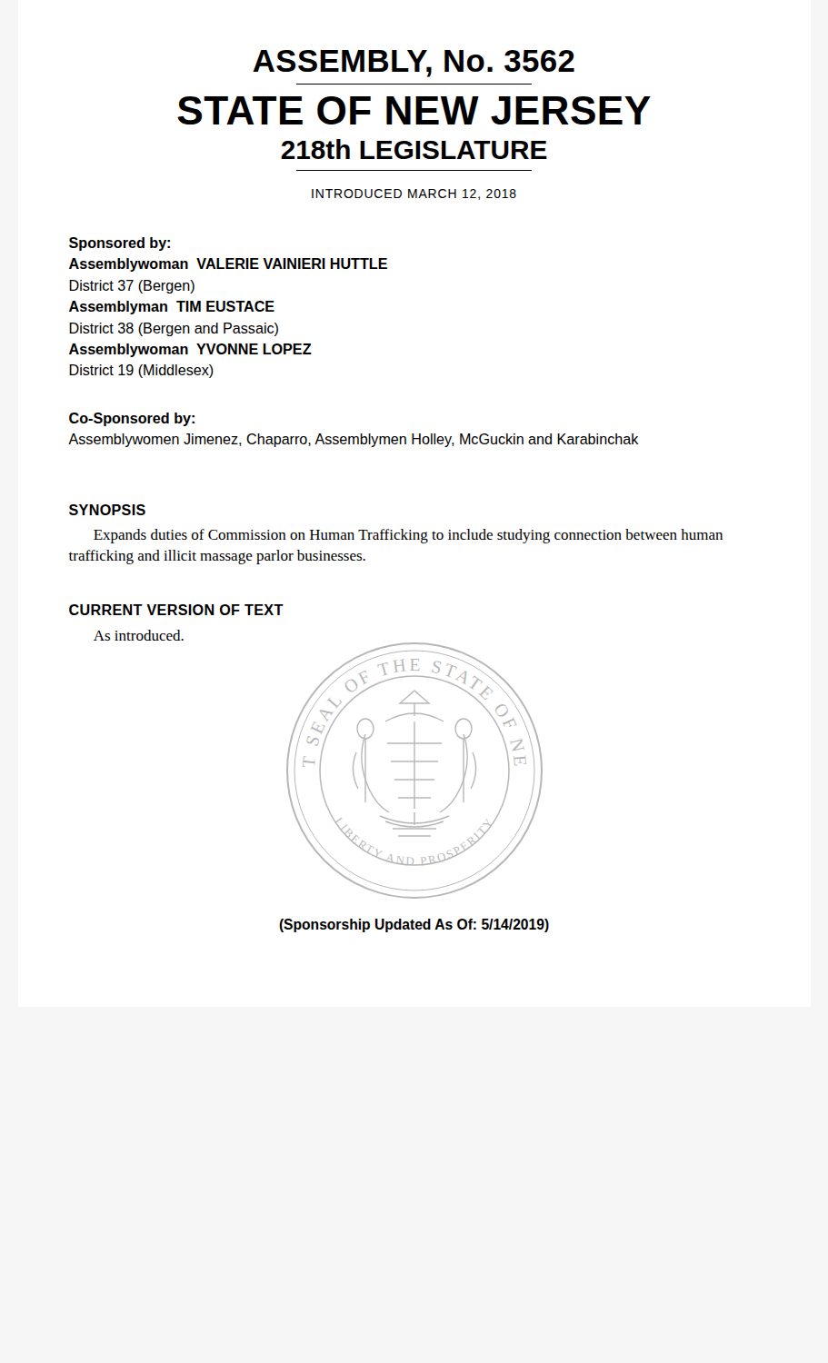ASSEMBLY, No. 3562
STATE OF NEW JERSEY
218th LEGISLATURE
INTRODUCED MARCH 12, 2018
Sponsored by:
Assemblywoman VALERIE VAINIERI HUTTLE
District 37 (Bergen)
Assemblyman TIM EUSTACE
District 38 (Bergen and Passaic)
Assemblywoman YVONNE LOPEZ
District 19 (Middlesex)
Co-Sponsored by:
Assemblywomen Jimenez, Chaparro, Assemblymen Holley, McGuckin and Karabinchak
SYNOPSIS
Expands duties of Commission on Human Trafficking to include studying connection between human trafficking and illicit massage parlor businesses.
CURRENT VERSION OF TEXT
As introduced.
THE GREAT SEAL OF THE STATE OF NEW JERSEY LIBERTY AND PROSPERITY
(Sponsorship Updated As Of: 5/14/2019)